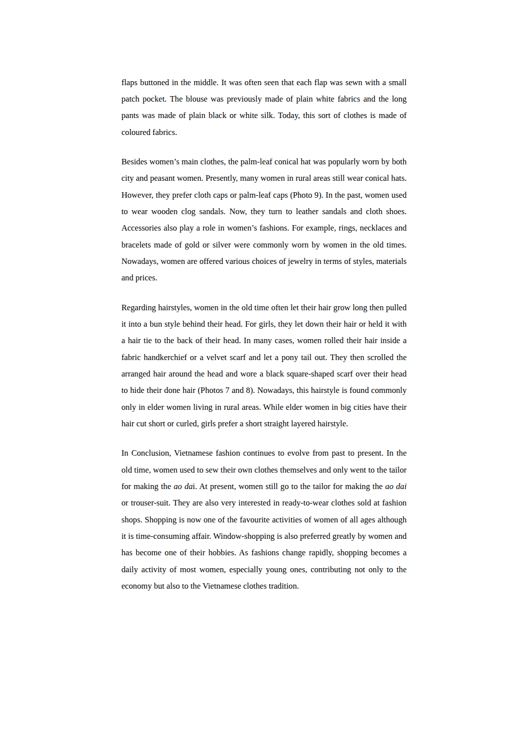flaps buttoned in the middle. It was often seen that each flap was sewn with a small patch pocket. The blouse was previously made of plain white fabrics and the long pants was made of plain black or white silk. Today, this sort of clothes is made of coloured fabrics.
Besides women’s main clothes, the palm-leaf conical hat was popularly worn by both city and peasant women. Presently, many women in rural areas still wear conical hats. However, they prefer cloth caps or palm-leaf caps (Photo 9). In the past, women used to wear wooden clog sandals. Now, they turn to leather sandals and cloth shoes. Accessories also play a role in women’s fashions. For example, rings, necklaces and bracelets made of gold or silver were commonly worn by women in the old times. Nowadays, women are offered various choices of jewelry in terms of styles, materials and prices.
Regarding hairstyles, women in the old time often let their hair grow long then pulled it into a bun style behind their head. For girls, they let down their hair or held it with a hair tie to the back of their head. In many cases, women rolled their hair inside a fabric handkerchief or a velvet scarf and let a pony tail out. They then scrolled the arranged hair around the head and wore a black square-shaped scarf over their head to hide their done hair (Photos 7 and 8). Nowadays, this hairstyle is found commonly only in elder women living in rural areas. While elder women in big cities have their hair cut short or curled, girls prefer a short straight layered hairstyle.
In Conclusion, Vietnamese fashion continues to evolve from past to present. In the old time, women used to sew their own clothes themselves and only went to the tailor for making the ao dai. At present, women still go to the tailor for making the ao dai or trouser-suit. They are also very interested in ready-to-wear clothes sold at fashion shops. Shopping is now one of the favourite activities of women of all ages although it is time-consuming affair. Window-shopping is also preferred greatly by women and has become one of their hobbies. As fashions change rapidly, shopping becomes a daily activity of most women, especially young ones, contributing not only to the economy but also to the Vietnamese clothes tradition.